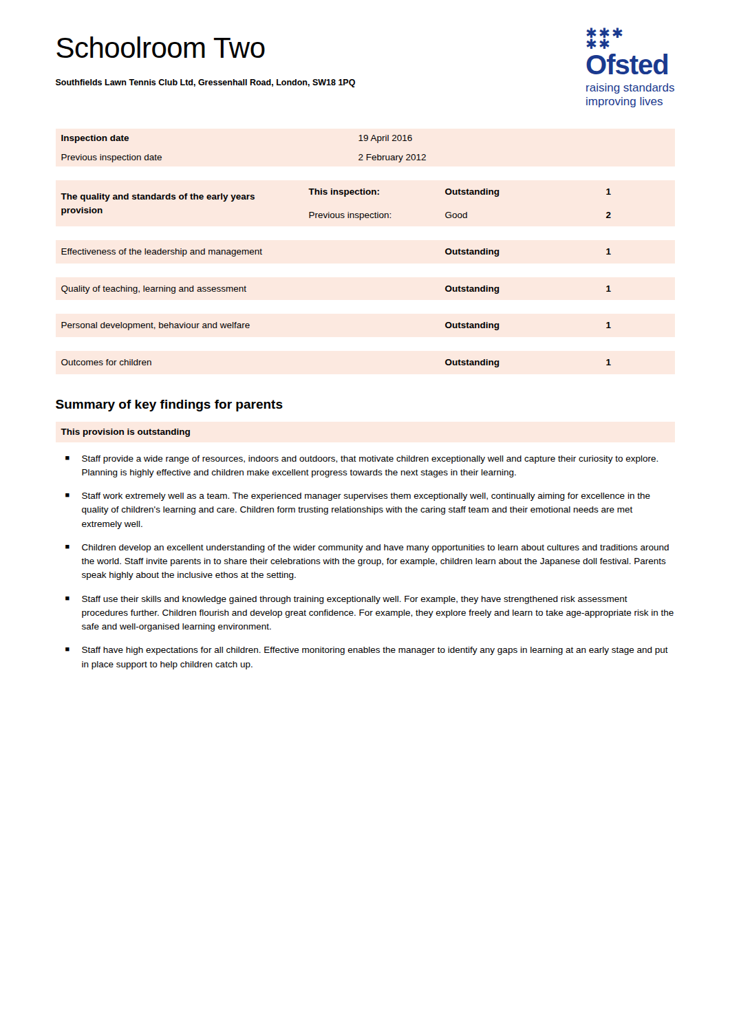Schoolroom Two
Southfields Lawn Tennis Club Ltd, Gressenhall Road, London, SW18 1PQ
✱✱✱
✱✱
Ofsted
raising standards
improving lives
| Inspection date | 19 April 2016 |
| Previous inspection date | 2 February 2012 |
| The quality and standards of the early years provision | This inspection: | Outstanding | 1 |
| Previous inspection: | Good | 2 |
| Effectiveness of the leadership and management | Outstanding | 1 |
| Quality of teaching, learning and assessment | Outstanding | 1 |
| Personal development, behaviour and welfare | Outstanding | 1 |
| Outcomes for children | Outstanding | 1 |
Summary of key findings for parents
This provision is outstanding
Staff provide a wide range of resources, indoors and outdoors, that motivate children exceptionally well and capture their curiosity to explore. Planning is highly effective and children make excellent progress towards the next stages in their learning.
Staff work extremely well as a team. The experienced manager supervises them exceptionally well, continually aiming for excellence in the quality of children's learning and care. Children form trusting relationships with the caring staff team and their emotional needs are met extremely well.
Children develop an excellent understanding of the wider community and have many opportunities to learn about cultures and traditions around the world. Staff invite parents in to share their celebrations with the group, for example, children learn about the Japanese doll festival. Parents speak highly about the inclusive ethos at the setting.
Staff use their skills and knowledge gained through training exceptionally well. For example, they have strengthened risk assessment procedures further. Children flourish and develop great confidence. For example, they explore freely and learn to take age-appropriate risk in the safe and well-organised learning environment.
Staff have high expectations for all children. Effective monitoring enables the manager to identify any gaps in learning at an early stage and put in place support to help children catch up.